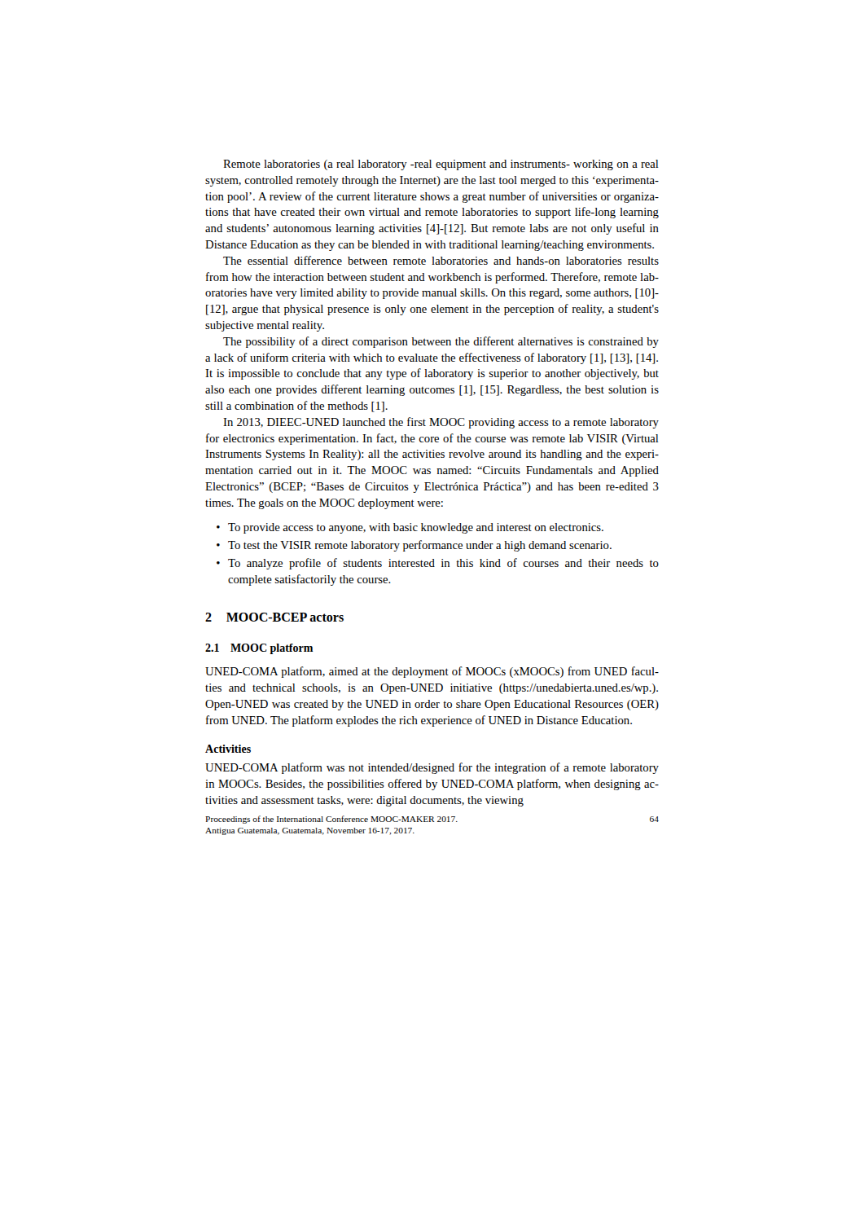Remote laboratories (a real laboratory -real equipment and instruments- working on a real system, controlled remotely through the Internet) are the last tool merged to this ‘experimentation pool’. A review of the current literature shows a great number of universities or organizations that have created their own virtual and remote laboratories to support life-long learning and students’ autonomous learning activities [4]-[12]. But remote labs are not only useful in Distance Education as they can be blended in with traditional learning/teaching environments.
The essential difference between remote laboratories and hands-on laboratories results from how the interaction between student and workbench is performed. Therefore, remote laboratories have very limited ability to provide manual skills. On this regard, some authors, [10]-[12], argue that physical presence is only one element in the perception of reality, a student's subjective mental reality.
The possibility of a direct comparison between the different alternatives is constrained by a lack of uniform criteria with which to evaluate the effectiveness of laboratory [1], [13], [14]. It is impossible to conclude that any type of laboratory is superior to another objectively, but also each one provides different learning outcomes [1], [15]. Regardless, the best solution is still a combination of the methods [1].
In 2013, DIEEC-UNED launched the first MOOC providing access to a remote laboratory for electronics experimentation. In fact, the core of the course was remote lab VISIR (Virtual Instruments Systems In Reality): all the activities revolve around its handling and the experimentation carried out in it. The MOOC was named: “Circuits Fundamentals and Applied Electronics” (BCEP; “Bases de Circuitos y Electrónica Práctica”) and has been re-edited 3 times. The goals on the MOOC deployment were:
To provide access to anyone, with basic knowledge and interest on electronics.
To test the VISIR remote laboratory performance under a high demand scenario.
To analyze profile of students interested in this kind of courses and their needs to complete satisfactorily the course.
2 MOOC-BCEP actors
2.1 MOOC platform
UNED-COMA platform, aimed at the deployment of MOOCs (xMOOCs) from UNED faculties and technical schools, is an Open-UNED initiative (https://unedabierta.uned.es/wp.). Open-UNED was created by the UNED in order to share Open Educational Resources (OER) from UNED. The platform explodes the rich experience of UNED in Distance Education.
Activities
UNED-COMA platform was not intended/designed for the integration of a remote laboratory in MOOCs. Besides, the possibilities offered by UNED-COMA platform, when designing activities and assessment tasks, were: digital documents, the viewing
Proceedings of the International Conference MOOC-MAKER 2017.
Antigua Guatemala, Guatemala, November 16-17, 2017.
64